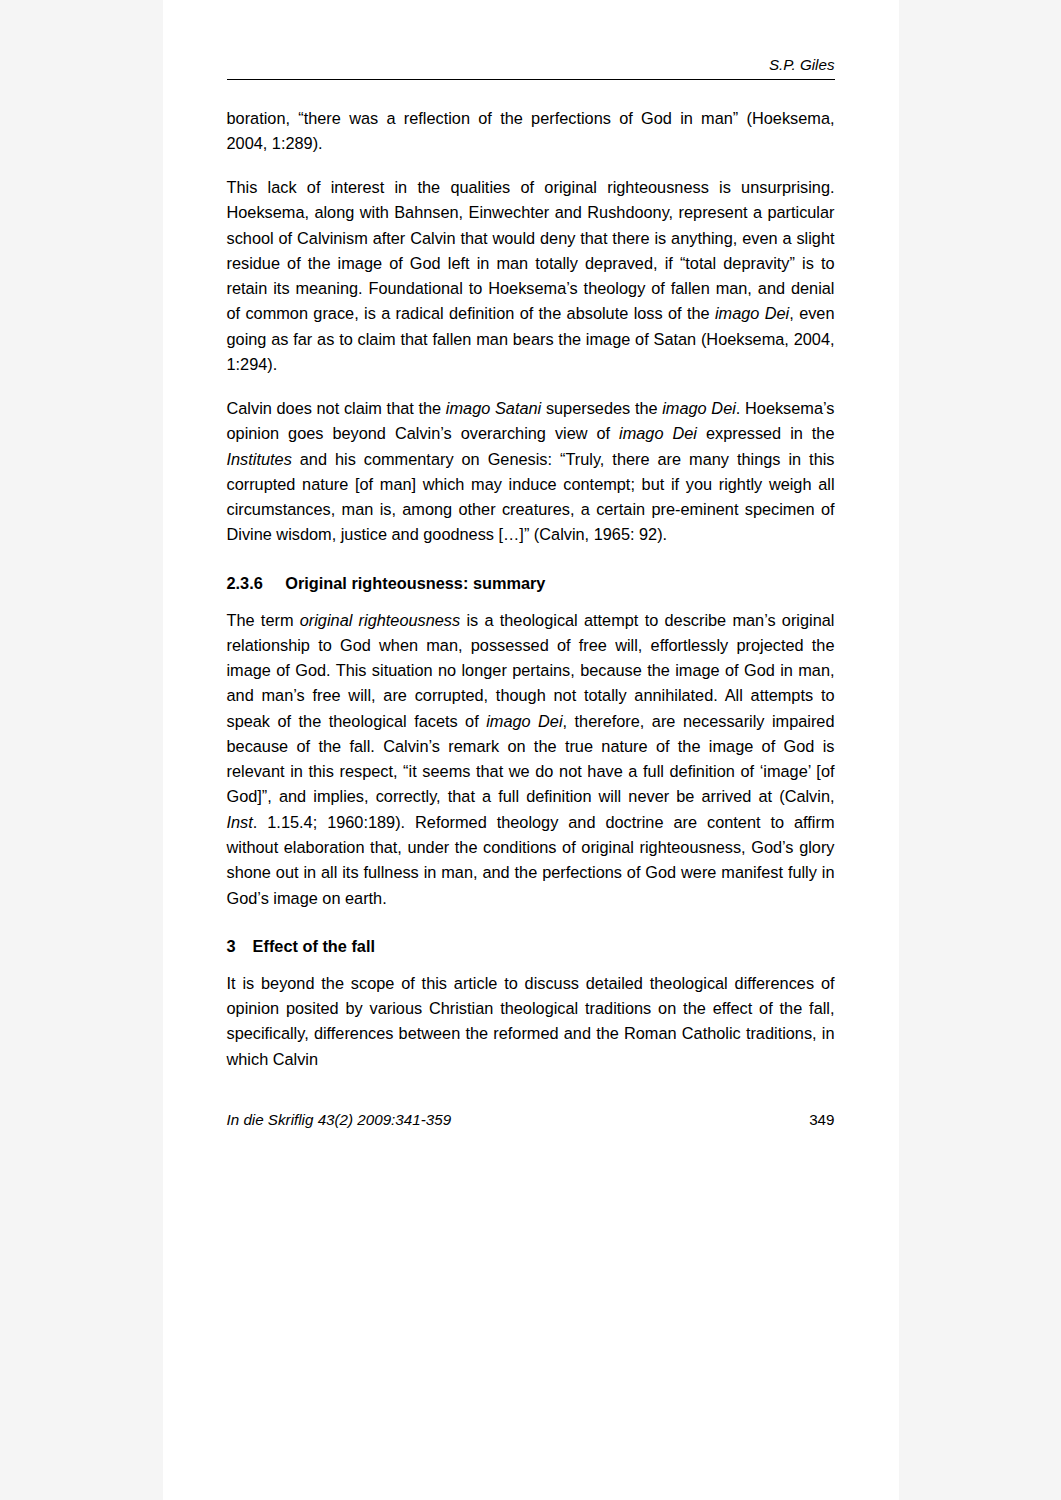S.P. Giles
boration, “there was a reflection of the perfections of God in man” (Hoeksema, 2004, 1:289).
This lack of interest in the qualities of original righteousness is unsurprising. Hoeksema, along with Bahnsen, Einwechter and Rushdoony, represent a particular school of Calvinism after Calvin that would deny that there is anything, even a slight residue of the image of God left in man totally depraved, if “total depravity” is to retain its meaning. Foundational to Hoeksema’s theology of fallen man, and denial of common grace, is a radical definition of the absolute loss of the imago Dei, even going as far as to claim that fallen man bears the image of Satan (Hoeksema, 2004, 1:294).
Calvin does not claim that the imago Satani supersedes the imago Dei. Hoeksema’s opinion goes beyond Calvin’s overarching view of imago Dei expressed in the Institutes and his commentary on Genesis: “Truly, there are many things in this corrupted nature [of man] which may induce contempt; but if you rightly weigh all circumstances, man is, among other creatures, a certain pre-eminent specimen of Divine wisdom, justice and goodness […]” (Calvin, 1965: 92).
2.3.6 Original righteousness: summary
The term original righteousness is a theological attempt to describe man’s original relationship to God when man, possessed of free will, effortlessly projected the image of God. This situation no longer pertains, because the image of God in man, and man’s free will, are corrupted, though not totally annihilated. All attempts to speak of the theological facets of imago Dei, therefore, are necessarily impaired because of the fall. Calvin’s remark on the true nature of the image of God is relevant in this respect, “it seems that we do not have a full definition of ‘image’ [of God]”, and implies, correctly, that a full definition will never be arrived at (Calvin, Inst. 1.15.4; 1960:189). Reformed theology and doctrine are content to affirm without elaboration that, under the conditions of original righteousness, God’s glory shone out in all its fullness in man, and the perfections of God were manifest fully in God’s image on earth.
3 Effect of the fall
It is beyond the scope of this article to discuss detailed theological differences of opinion posited by various Christian theological traditions on the effect of the fall, specifically, differences between the reformed and the Roman Catholic traditions, in which Calvin
In die Skriflig 43(2) 2009:341-359 349